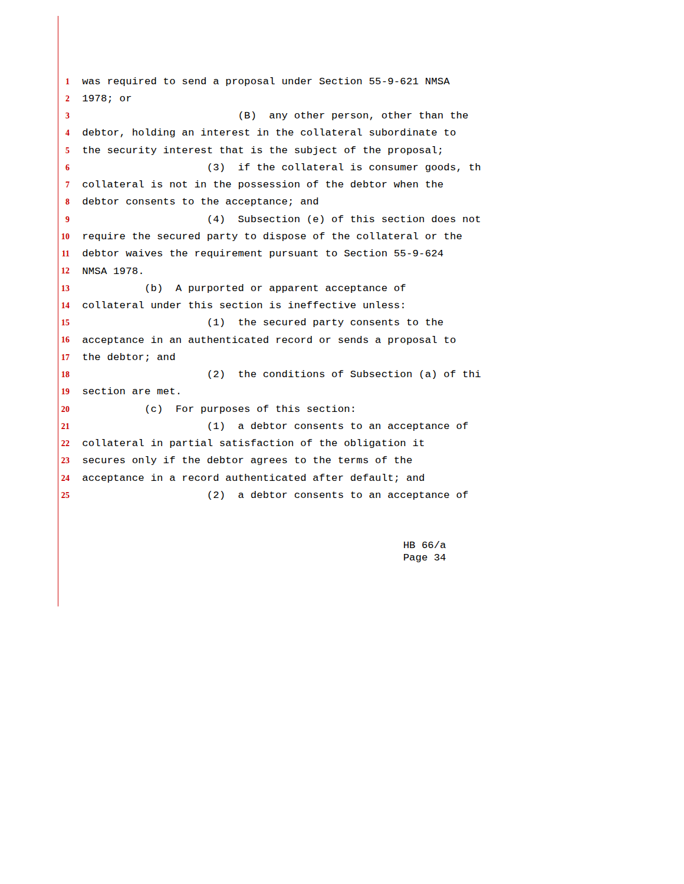1was required to send a proposal under Section 55-9-621 NMSA
21978; or
3 (B) any other person, other than the
4debtor, holding an interest in the collateral subordinate to
5the security interest that is the subject of the proposal;
6 (3) if the collateral is consumer goods, the
7collateral is not in the possession of the debtor when the
8debtor consents to the acceptance; and
9 (4) Subsection (e) of this section does not
10require the secured party to dispose of the collateral or the
11debtor waives the requirement pursuant to Section 55-9-624
12 NMSA 1978.
13 (b) A purported or apparent acceptance of
14collateral under this section is ineffective unless:
15 (1) the secured party consents to the
16acceptance in an authenticated record or sends a proposal to
17the debtor; and
18 (2) the conditions of Subsection (a) of this
19section are met.
20 (c) For purposes of this section:
21 (1) a debtor consents to an acceptance of
22collateral in partial satisfaction of the obligation it
23secures only if the debtor agrees to the terms of the
24acceptance in a record authenticated after default; and
25 (2) a debtor consents to an acceptance of
HB 66/a
Page 34